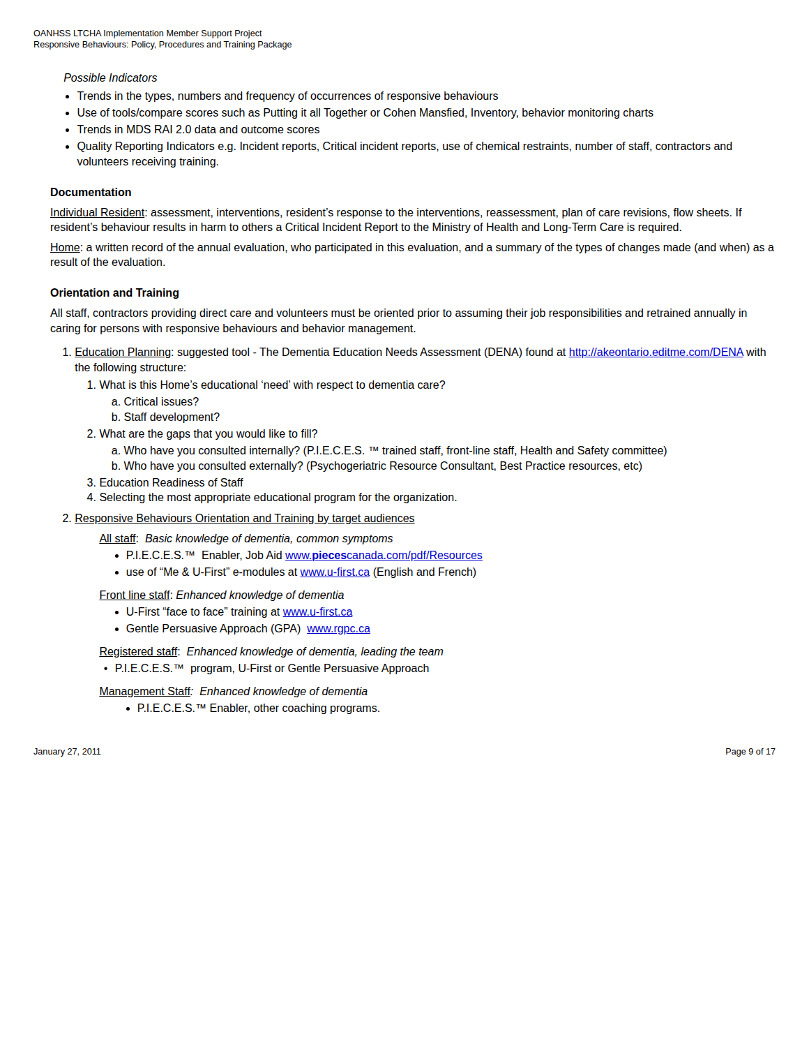OANHSS LTCHA Implementation Member Support Project
Responsive Behaviours: Policy, Procedures and Training Package
Possible Indicators
Trends in the types, numbers and frequency of occurrences of responsive behaviours
Use of tools/compare scores such as Putting it all Together or Cohen Mansfied, Inventory, behavior monitoring charts
Trends in MDS RAI 2.0 data and outcome scores
Quality Reporting Indicators e.g. Incident reports, Critical incident reports, use of chemical restraints, number of staff, contractors and volunteers receiving training.
Documentation
Individual Resident: assessment, interventions, resident’s response to the interventions, reassessment, plan of care revisions, flow sheets. If resident’s behaviour results in harm to others a Critical Incident Report to the Ministry of Health and Long-Term Care is required.
Home: a written record of the annual evaluation, who participated in this evaluation, and a summary of the types of changes made (and when) as a result of the evaluation.
Orientation and Training
All staff, contractors providing direct care and volunteers must be oriented prior to assuming their job responsibilities and retrained annually in caring for persons with responsive behaviours and behavior management.
Education Planning: suggested tool - The Dementia Education Needs Assessment (DENA) found at http://akeontario.editme.com/DENA with the following structure:
What is this Home’s educational ‘need’ with respect to dementia care?
Critical issues?
Staff development?
What are the gaps that you would like to fill?
Who have you consulted internally? (P.I.E.C.E.S. ™ trained staff, front-line staff, Health and Safety committee)
Who have you consulted externally? (Psychogeriatric Resource Consultant, Best Practice resources, etc)
Education Readiness of Staff
Selecting the most appropriate educational program for the organization.
Responsive Behaviours Orientation and Training by target audiences
All staff: Basic knowledge of dementia, common symptoms
P.I.E.C.E.S.™ Enabler, Job Aid www.piecescanada.com/pdf/Resources
use of “Me & U-First” e-modules at www.u-first.ca (English and French)
Front line staff: Enhanced knowledge of dementia
U-First “face to face” training at www.u-first.ca
Gentle Persuasive Approach (GPA) www.rgpc.ca
Registered staff: Enhanced knowledge of dementia, leading the team
P.I.E.C.E.S.™ program, U-First or Gentle Persuasive Approach
Management Staff: Enhanced knowledge of dementia
P.I.E.C.E.S.™ Enabler, other coaching programs.
January 27, 2011 Page 9 of 17